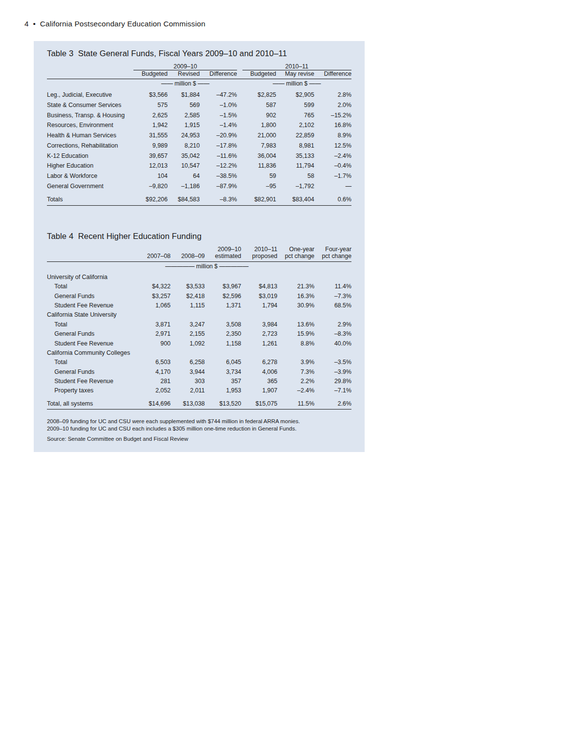4 • California Postsecondary Education Commission
Table 3 State General Funds, Fiscal Years 2009–10 and 2010–11
| | 2009–10 | | 2010–11 |
| | Budgeted | Revised | Difference | | Budgeted | May revise | Difference |
| | —— million $ —— | | —— million $ —— |
| Leg., Judicial, Executive | $3,566 | $1,884 | –47.2% | | $2,825 | $2,905 | 2.8% |
| State & Consumer Services | 575 | 569 | –1.0% | | 587 | 599 | 2.0% |
| Business, Transp. & Housing | 2,625 | 2,585 | –1.5% | | 902 | 765 | –15.2% |
| Resources, Environment | 1,942 | 1,915 | –1.4% | | 1,800 | 2,102 | 16.8% |
| Health & Human Services | 31,555 | 24,953 | –20.9% | | 21,000 | 22,859 | 8.9% |
| Corrections, Rehabilitation | 9,989 | 8,210 | –17.8% | | 7,983 | 8,981 | 12.5% |
| K-12 Education | 39,657 | 35,042 | –11.6% | | 36,004 | 35,133 | –2.4% |
| Higher Education | 12,013 | 10,547 | –12.2% | | 11,836 | 11,794 | –0.4% |
| Labor & Workforce | 104 | 64 | –38.5% | | 59 | 58 | –1.7% |
| General Government | –9,820 | –1,186 | –87.9% | | –95 | –1,792 | — |
| Totals | $92,206 | $84,583 | –8.3% | | $82,901 | $83,404 | 0.6% |
Table 4 Recent Higher Education Funding
| | 2007–08 | 2008–09 | 2009–10 estimated | 2010–11 proposed | One-year pct change | Four-year pct change |
| | ————— million $ ————— | | |
| University of California | | | | | | |
| Total | $4,322 | $3,533 | $3,967 | $4,813 | 21.3% | 11.4% |
| General Funds | $3,257 | $2,418 | $2,596 | $3,019 | 16.3% | –7.3% |
| Student Fee Revenue | 1,065 | 1,115 | 1,371 | 1,794 | 30.9% | 68.5% |
| California State University | | | | | | |
| Total | 3,871 | 3,247 | 3,508 | 3,984 | 13.6% | 2.9% |
| General Funds | 2,971 | 2,155 | 2,350 | 2,723 | 15.9% | –8.3% |
| Student Fee Revenue | 900 | 1,092 | 1,158 | 1,261 | 8.8% | 40.0% |
| California Community Colleges | | | | | | |
| Total | 6,503 | 6,258 | 6,045 | 6,278 | 3.9% | –3.5% |
| General Funds | 4,170 | 3,944 | 3,734 | 4,006 | 7.3% | –3.9% |
| Student Fee Revenue | 281 | 303 | 357 | 365 | 2.2% | 29.8% |
| Property taxes | 2,052 | 2,011 | 1,953 | 1,907 | –2.4% | –7.1% |
| Total, all systems | $14,696 | $13,038 | $13,520 | $15,075 | 11.5% | 2.6% |
2008–09 funding for UC and CSU were each supplemented with $744 million in federal ARRA monies.
2009–10 funding for UC and CSU each includes a $305 million one-time reduction in General Funds.
Source: Senate Committee on Budget and Fiscal Review